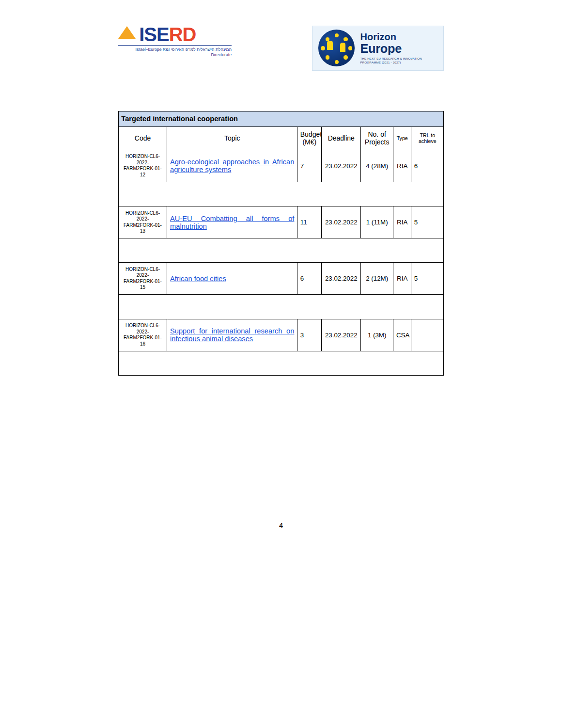ISERD
המינהלת הישראלית למו"פ האירופי Israel–Europe R&I Directorate
Horizon
Europe
THE NEXT EU RESEARCH & INNOVATION PROGRAMME (2021 - 2027)
| Targeted international cooperation |
| Code | Topic | Budget (M€) | Deadline | No. of Projects | Type | TRL to achieve |
| HORIZON-CL6-2022-FARM2FORK-01-12 | Agro-ecological approaches in African agriculture systems | 7 | 23.02.2022 | 4 (28M) | RIA | 6 |
| HORIZON-CL6-2022-FARM2FORK-01-13 | AU-EU Combatting all forms of malnutrition | 11 | 23.02.2022 | 1 (11M) | RIA | 5 |
| HORIZON-CL6-2022-FARM2FORK-01-15 | African food cities | 6 | 23.02.2022 | 2 (12M) | RIA | 5 |
| HORIZON-CL6-2022-FARM2FORK-01-16 | Support for international research on infectious animal diseases | 3 | 23.02.2022 | 1 (3M) | CSA | |
4